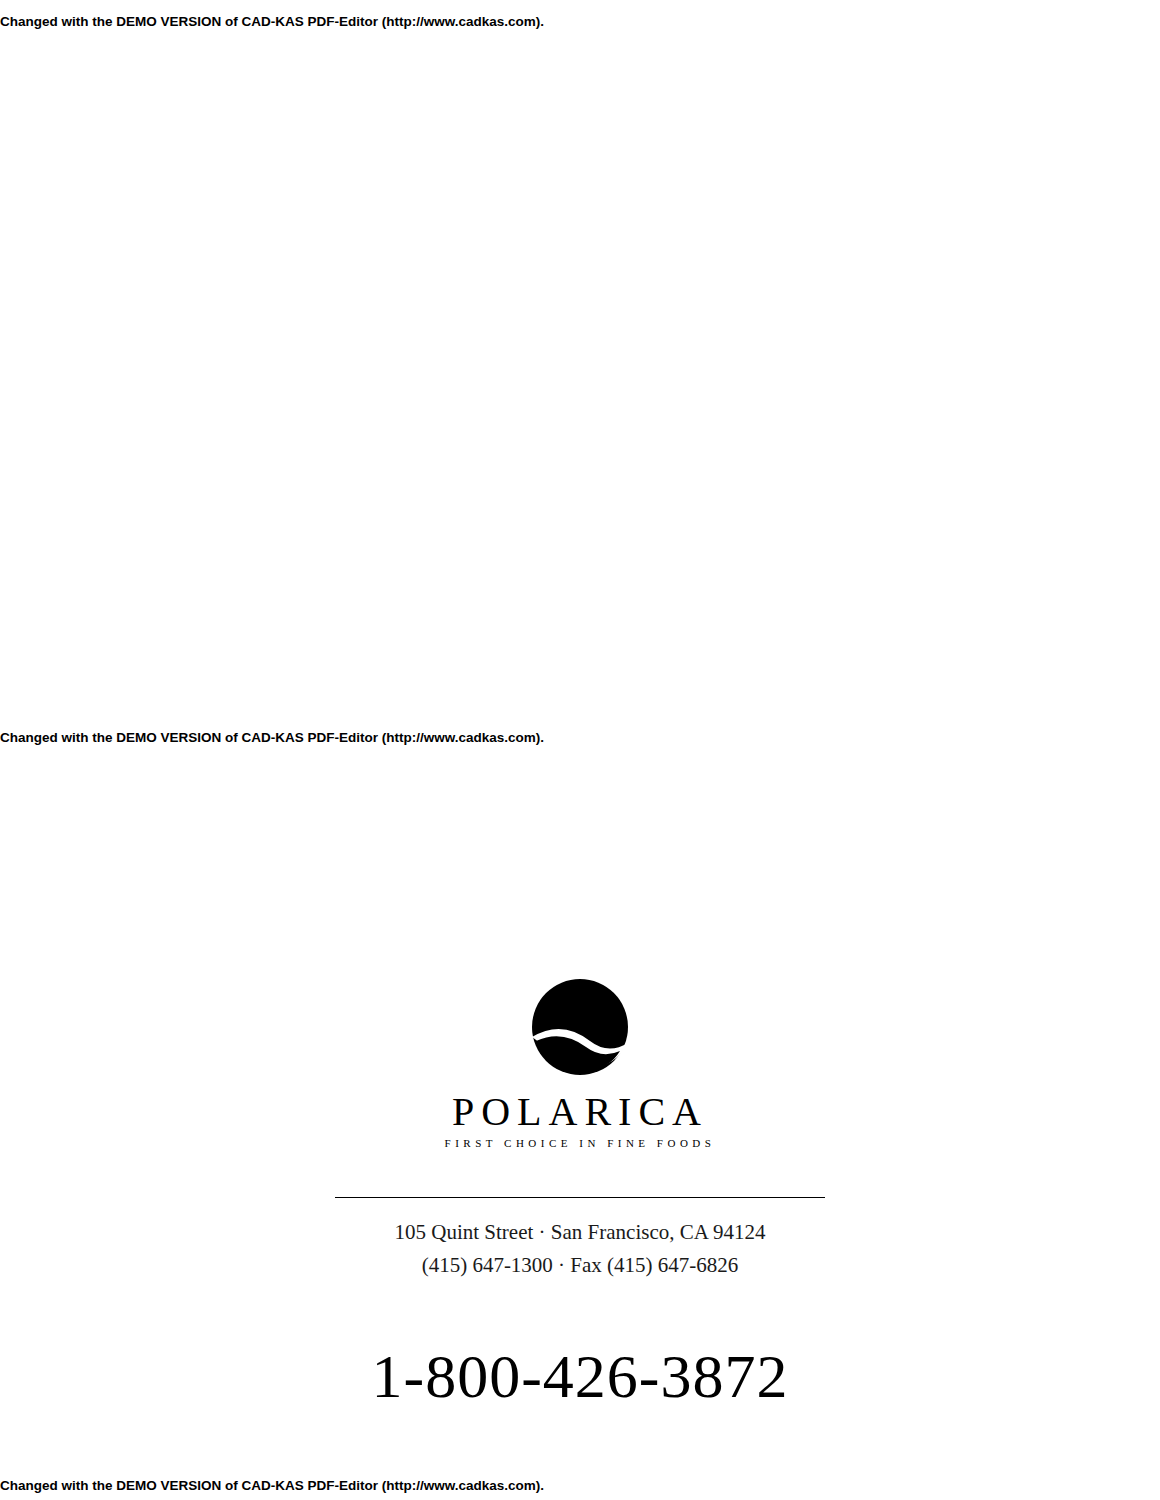Changed with the DEMO VERSION of CAD-KAS PDF-Editor (http://www.cadkas.com).
Changed with the DEMO VERSION of CAD-KAS PDF-Editor (http://www.cadkas.com).
POLARICA FIRST CHOICE IN FINE FOODS
105 Quint Street · San Francisco, CA 94124
(415) 647-1300 · Fax (415) 647-6826
1-800-426-3872
Changed with the DEMO VERSION of CAD-KAS PDF-Editor (http://www.cadkas.com).